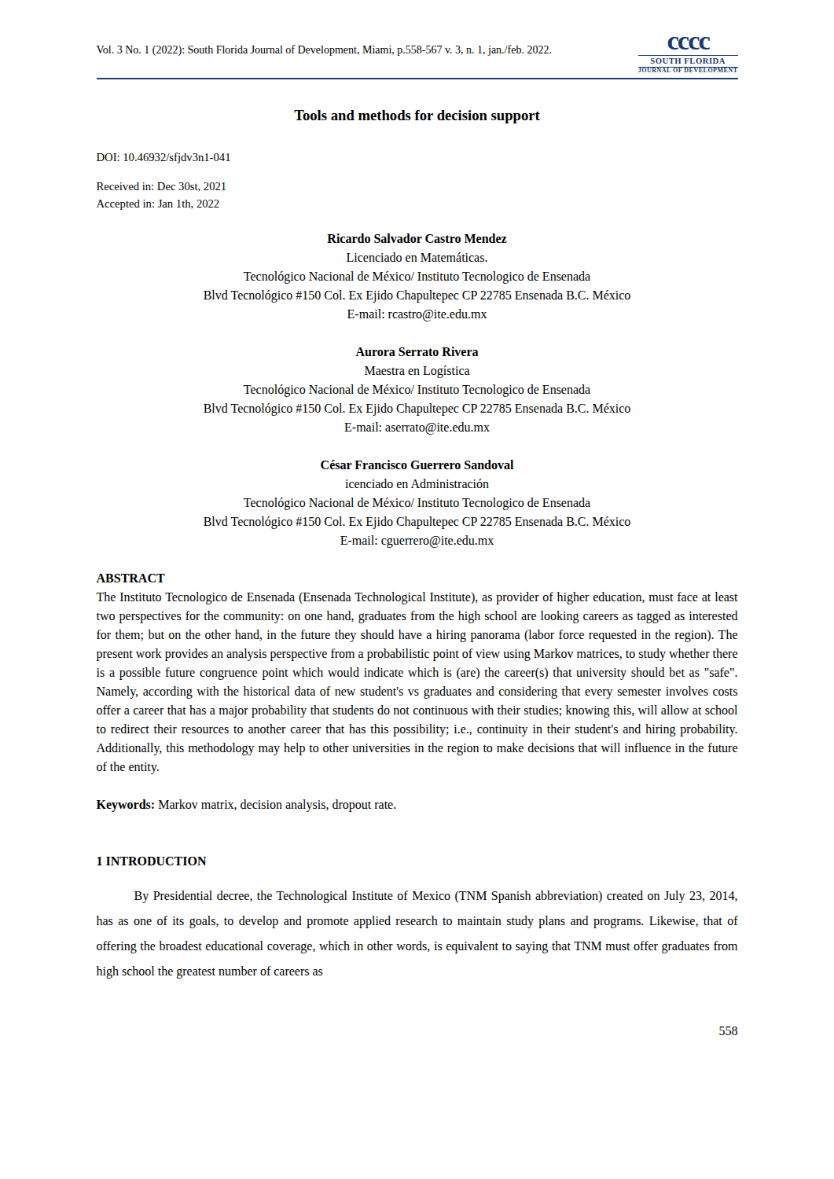Vol. 3 No. 1 (2022): South Florida Journal of Development, Miami, p.558-567 v. 3, n. 1, jan./feb. 2022.
cccc
SOUTH FLORIDA
JOURNAL OF DEVELOPMENT
Tools and methods for decision support
DOI: 10.46932/sfjdv3n1-041
Received in: Dec 30st, 2021
Accepted in: Jan 1th, 2022
Ricardo Salvador Castro Mendez
Licenciado en Matemáticas.
Tecnológico Nacional de México/ Instituto Tecnologico de Ensenada
Blvd Tecnológico #150 Col. Ex Ejido Chapultepec CP 22785 Ensenada B.C. México
E-mail: rcastro@ite.edu.mx
Aurora Serrato Rivera
Maestra en Logística
Tecnológico Nacional de México/ Instituto Tecnologico de Ensenada
Blvd Tecnológico #150 Col. Ex Ejido Chapultepec CP 22785 Ensenada B.C. México
E-mail: aserrato@ite.edu.mx
César Francisco Guerrero Sandoval
icenciado en Administración
Tecnológico Nacional de México/ Instituto Tecnologico de Ensenada
Blvd Tecnológico #150 Col. Ex Ejido Chapultepec CP 22785 Ensenada B.C. México
E-mail: cguerrero@ite.edu.mx
ABSTRACT
The Instituto Tecnologico de Ensenada (Ensenada Technological Institute), as provider of higher education, must face at least two perspectives for the community: on one hand, graduates from the high school are looking careers as tagged as interested for them; but on the other hand, in the future they should have a hiring panorama (labor force requested in the region). The present work provides an analysis perspective from a probabilistic point of view using Markov matrices, to study whether there is a possible future congruence point which would indicate which is (are) the career(s) that university should bet as "safe". Namely, according with the historical data of new student's vs graduates and considering that every semester involves costs offer a career that has a major probability that students do not continuous with their studies; knowing this, will allow at school to redirect their resources to another career that has this possibility; i.e., continuity in their student's and hiring probability. Additionally, this methodology may help to other universities in the region to make decisions that will influence in the future of the entity.
Keywords: Markov matrix, decision analysis, dropout rate.
1 INTRODUCTION
By Presidential decree, the Technological Institute of Mexico (TNM Spanish abbreviation) created on July 23, 2014, has as one of its goals, to develop and promote applied research to maintain study plans and programs. Likewise, that of offering the broadest educational coverage, which in other words, is equivalent to saying that TNM must offer graduates from high school the greatest number of careers as
558